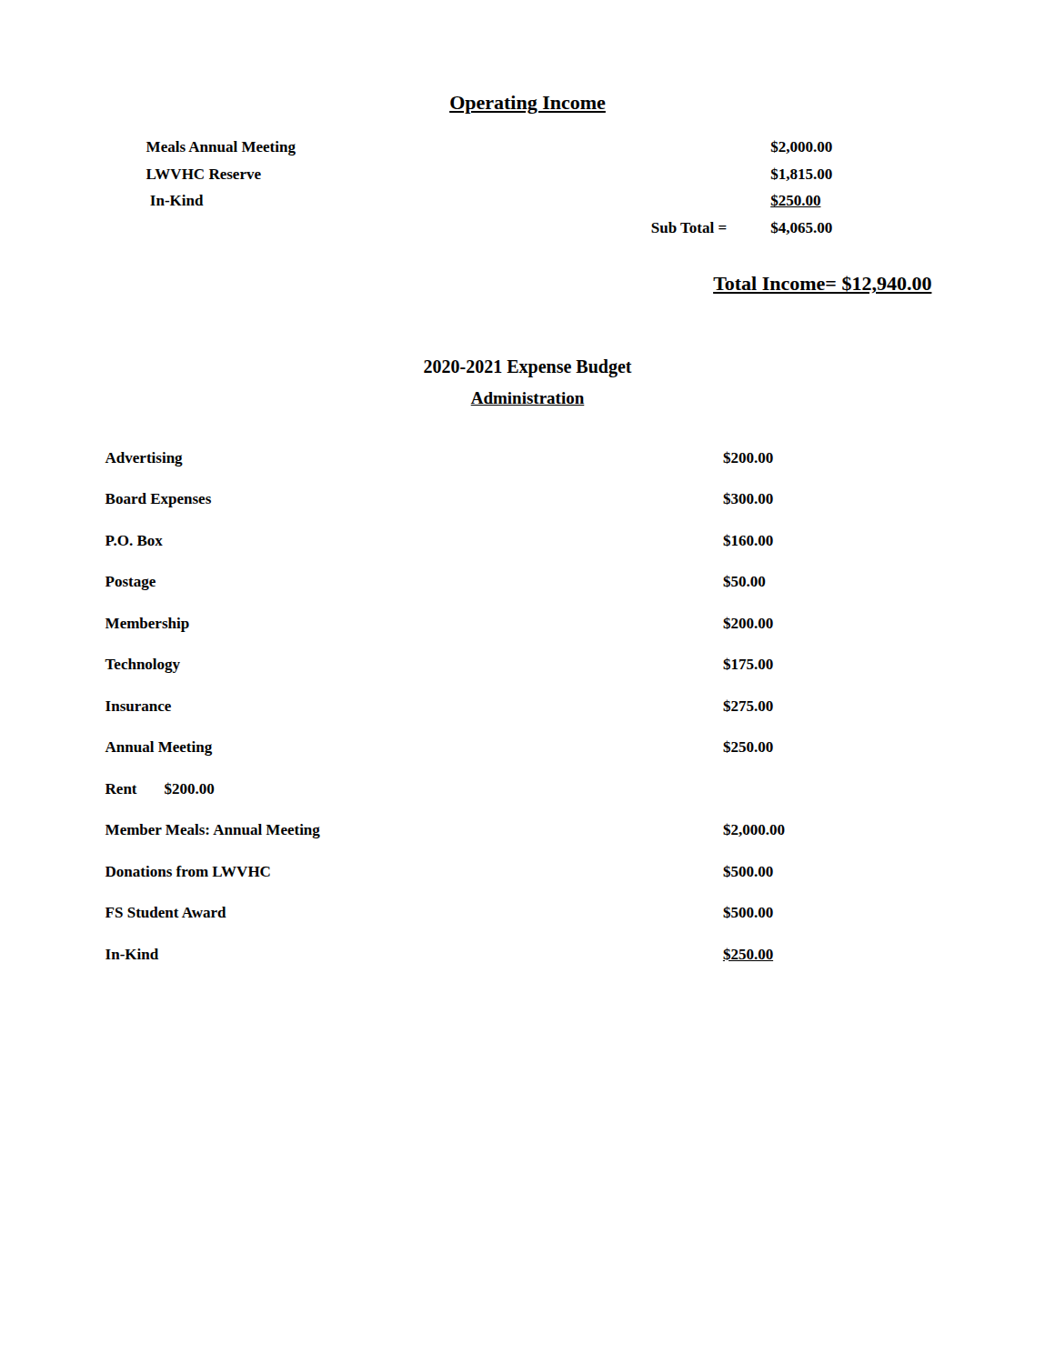Operating Income
| Meals Annual Meeting | | $2,000.00 |
| LWVHC Reserve | | $1,815.00 |
| In-Kind | | $250.00 |
| | Sub Total = | $4,065.00 |
Total Income= $12,940.00
2020-2021 Expense Budget
Administration
| Advertising | $200.00 |
| Board Expenses | $300.00 |
| P.O. Box | $160.00 |
| Postage | $50.00 |
| Membership | $200.00 |
| Technology | $175.00 |
| Insurance | $275.00 |
| Annual Meeting | $250.00 |
| Rent $200.00 |
| Member Meals: Annual Meeting | $2,000.00 |
| Donations from LWVHC | $500.00 |
| FS Student Award | $500.00 |
| In-Kind | $250.00 |